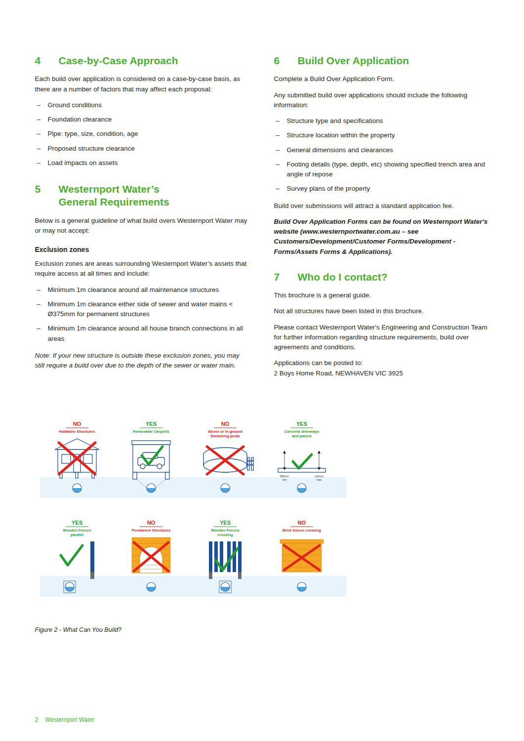4 Case-by-Case Approach
Each build over application is considered on a case-by-case basis, as there are a number of factors that may affect each proposal:
Ground conditions
Foundation clearance
Pipe: type, size, condition, age
Proposed structure clearance
Load impacts on assets
5 Westernport Water’s
General Requirements
Below is a general guideline of what build overs Westernport Water may or may not accept:
Exclusion zones
Exclusion zones are areas surrounding Westernport Water’s assets that require access at all times and include:
Minimum 1m clearance around all maintenance structures
Minimum 1m clearance either side of sewer and water mains < Ø375mm for permanent structures
Minimum 1m clearance around all house branch connections in all areas
Note: If your new structure is outside these exclusion zones, you may still require a build over due to the depth of the sewer or water main.
6 Build Over Application
Complete a Build Over Application Form.
Any submitted build over applications should include the following information:
Structure type and specifications
Structure location within the property
General dimensions and clearances
Footing details (type, depth, etc) showing specified trench area and angle of repose
Survey plans of the property
Build over submissions will attract a standard application fee.
Build Over Application Forms can be found on Westernport Water's website (www.westernportwater.com.au – see Customers/Development/Customer Forms/Development - Forms/Assets Forms & Applications).
7 Who do I contact?
This brochure is a general guide.
Not all structures have been listed in this brochure.
Please contact Westernport Water's Engineering and Construction Team for further information regarding structure requirements, build over agreements and conditions.
Applications can be posted to:
2 Boys Home Road, NEWHAVEN VIC 3925
NO Habitable Structures YES Removable Carports NO Above or in-ground Swimming pools YES Concrete driveways and pavers 850mm min 100mm max YES Wooden Fences parallel NO Permanent Structures YES Wooden Fences crossing NO Brick fences crossing
Figure 2 - What Can You Build?
2 Westernport Water